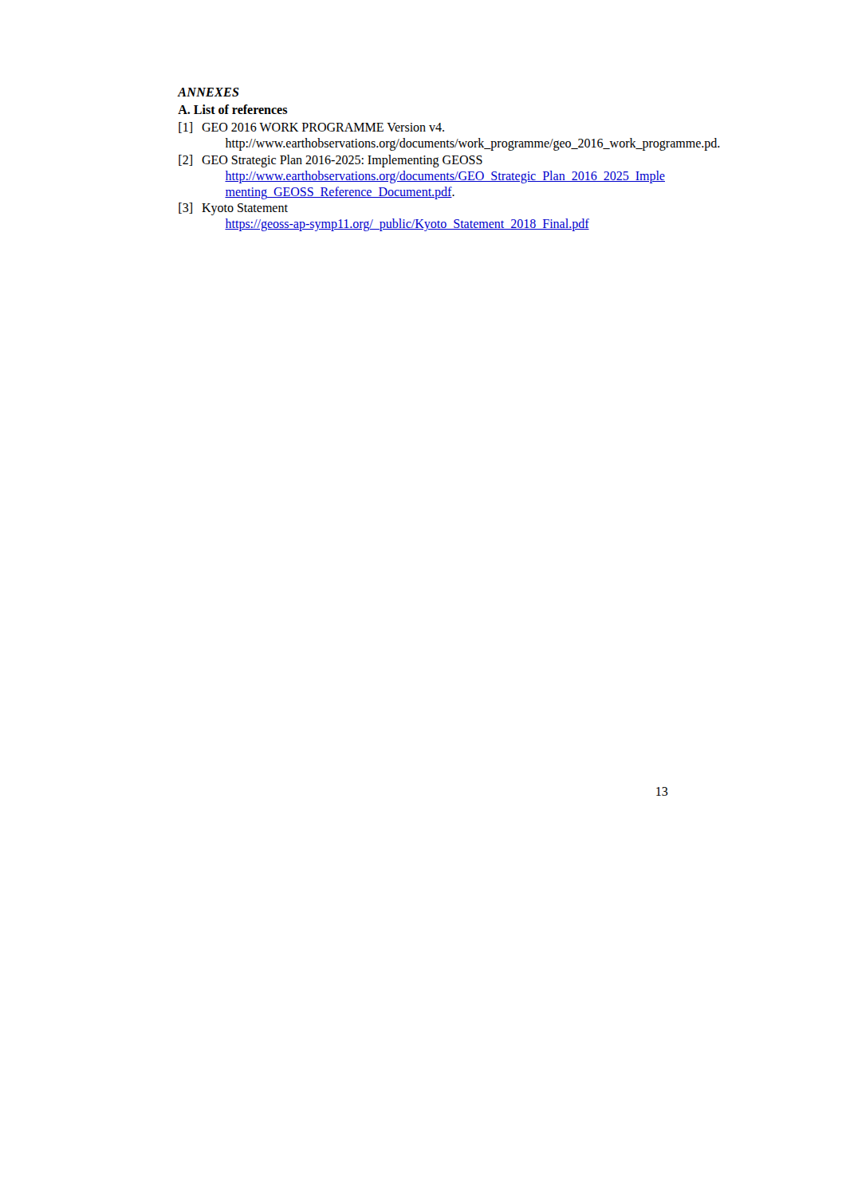ANNEXES
A. List of references
[1] GEO 2016 WORK PROGRAMME Version v4. http://www.earthobservations.org/documents/work_programme/geo_2016_work_programme.pd.
[2] GEO Strategic Plan 2016-2025: Implementing GEOSS http://www.earthobservations.org/documents/GEO_Strategic_Plan_2016_2025_Implementing_GEOSS_Reference_Document.pdf.
[3] Kyoto Statement https://geoss-ap-symp11.org/_public/Kyoto_Statement_2018_Final.pdf
13